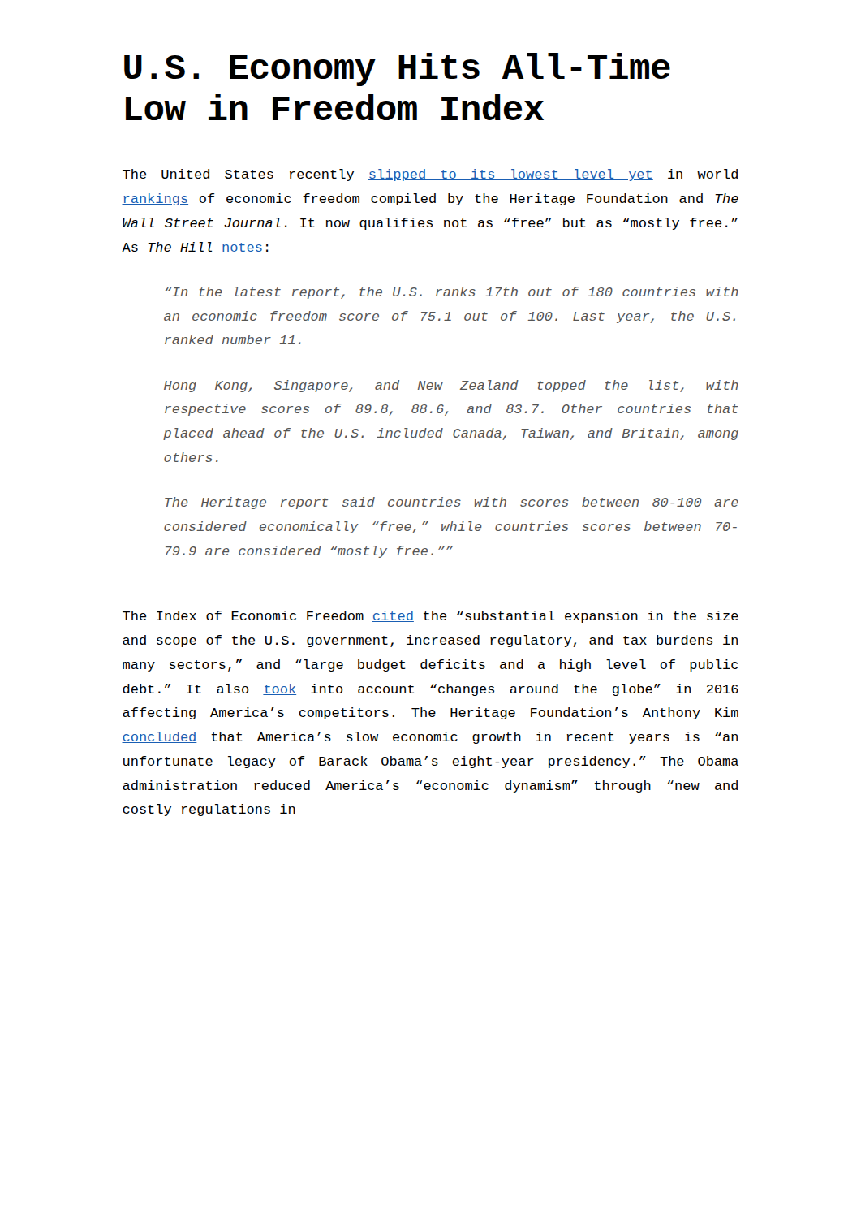U.S. Economy Hits All-Time Low in Freedom Index
The United States recently slipped to its lowest level yet in world rankings of economic freedom compiled by the Heritage Foundation and The Wall Street Journal. It now qualifies not as “free” but as “mostly free.” As The Hill notes:
“In the latest report, the U.S. ranks 17th out of 180 countries with an economic freedom score of 75.1 out of 100. Last year, the U.S. ranked number 11.
Hong Kong, Singapore, and New Zealand topped the list, with respective scores of 89.8, 88.6, and 83.7. Other countries that placed ahead of the U.S. included Canada, Taiwan, and Britain, among others.
The Heritage report said countries with scores between 80-100 are considered economically “free,” while countries scores between 70-79.9 are considered “mostly free.””
The Index of Economic Freedom cited the “substantial expansion in the size and scope of the U.S. government, increased regulatory, and tax burdens in many sectors,” and “large budget deficits and a high level of public debt.” It also took into account “changes around the globe” in 2016 affecting America’s competitors. The Heritage Foundation’s Anthony Kim concluded that America’s slow economic growth in recent years is “an unfortunate legacy of Barack Obama’s eight-year presidency.” The Obama administration reduced America’s “economic dynamism” through “new and costly regulations in